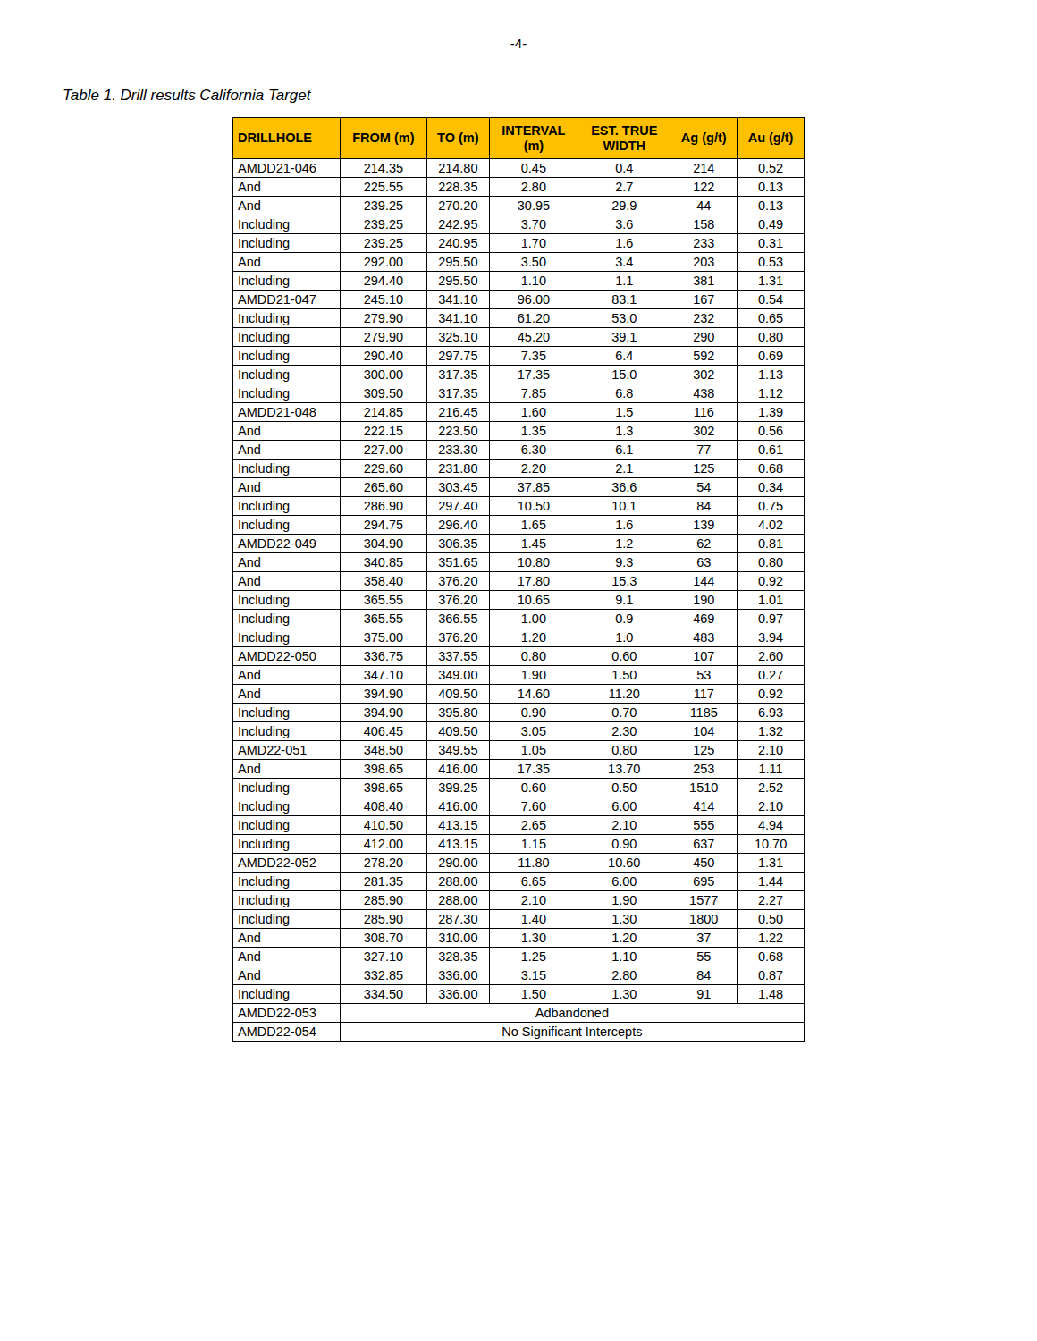-4-
Table 1. Drill results California Target
| DRILLHOLE | FROM (m) | TO (m) | INTERVAL (m) | EST. TRUE WIDTH | Ag (g/t) | Au (g/t) |
| --- | --- | --- | --- | --- | --- | --- |
| AMDD21-046 | 214.35 | 214.80 | 0.45 | 0.4 | 214 | 0.52 |
| And | 225.55 | 228.35 | 2.80 | 2.7 | 122 | 0.13 |
| And | 239.25 | 270.20 | 30.95 | 29.9 | 44 | 0.13 |
| Including | 239.25 | 242.95 | 3.70 | 3.6 | 158 | 0.49 |
| Including | 239.25 | 240.95 | 1.70 | 1.6 | 233 | 0.31 |
| And | 292.00 | 295.50 | 3.50 | 3.4 | 203 | 0.53 |
| Including | 294.40 | 295.50 | 1.10 | 1.1 | 381 | 1.31 |
| AMDD21-047 | 245.10 | 341.10 | 96.00 | 83.1 | 167 | 0.54 |
| Including | 279.90 | 341.10 | 61.20 | 53.0 | 232 | 0.65 |
| Including | 279.90 | 325.10 | 45.20 | 39.1 | 290 | 0.80 |
| Including | 290.40 | 297.75 | 7.35 | 6.4 | 592 | 0.69 |
| Including | 300.00 | 317.35 | 17.35 | 15.0 | 302 | 1.13 |
| Including | 309.50 | 317.35 | 7.85 | 6.8 | 438 | 1.12 |
| AMDD21-048 | 214.85 | 216.45 | 1.60 | 1.5 | 116 | 1.39 |
| And | 222.15 | 223.50 | 1.35 | 1.3 | 302 | 0.56 |
| And | 227.00 | 233.30 | 6.30 | 6.1 | 77 | 0.61 |
| Including | 229.60 | 231.80 | 2.20 | 2.1 | 125 | 0.68 |
| And | 265.60 | 303.45 | 37.85 | 36.6 | 54 | 0.34 |
| Including | 286.90 | 297.40 | 10.50 | 10.1 | 84 | 0.75 |
| Including | 294.75 | 296.40 | 1.65 | 1.6 | 139 | 4.02 |
| AMDD22-049 | 304.90 | 306.35 | 1.45 | 1.2 | 62 | 0.81 |
| And | 340.85 | 351.65 | 10.80 | 9.3 | 63 | 0.80 |
| And | 358.40 | 376.20 | 17.80 | 15.3 | 144 | 0.92 |
| Including | 365.55 | 376.20 | 10.65 | 9.1 | 190 | 1.01 |
| Including | 365.55 | 366.55 | 1.00 | 0.9 | 469 | 0.97 |
| Including | 375.00 | 376.20 | 1.20 | 1.0 | 483 | 3.94 |
| AMDD22-050 | 336.75 | 337.55 | 0.80 | 0.60 | 107 | 2.60 |
| And | 347.10 | 349.00 | 1.90 | 1.50 | 53 | 0.27 |
| And | 394.90 | 409.50 | 14.60 | 11.20 | 117 | 0.92 |
| Including | 394.90 | 395.80 | 0.90 | 0.70 | 1185 | 6.93 |
| Including | 406.45 | 409.50 | 3.05 | 2.30 | 104 | 1.32 |
| AMD22-051 | 348.50 | 349.55 | 1.05 | 0.80 | 125 | 2.10 |
| And | 398.65 | 416.00 | 17.35 | 13.70 | 253 | 1.11 |
| Including | 398.65 | 399.25 | 0.60 | 0.50 | 1510 | 2.52 |
| Including | 408.40 | 416.00 | 7.60 | 6.00 | 414 | 2.10 |
| Including | 410.50 | 413.15 | 2.65 | 2.10 | 555 | 4.94 |
| Including | 412.00 | 413.15 | 1.15 | 0.90 | 637 | 10.70 |
| AMDD22-052 | 278.20 | 290.00 | 11.80 | 10.60 | 450 | 1.31 |
| Including | 281.35 | 288.00 | 6.65 | 6.00 | 695 | 1.44 |
| Including | 285.90 | 288.00 | 2.10 | 1.90 | 1577 | 2.27 |
| Including | 285.90 | 287.30 | 1.40 | 1.30 | 1800 | 0.50 |
| And | 308.70 | 310.00 | 1.30 | 1.20 | 37 | 1.22 |
| And | 327.10 | 328.35 | 1.25 | 1.10 | 55 | 0.68 |
| And | 332.85 | 336.00 | 3.15 | 2.80 | 84 | 0.87 |
| Including | 334.50 | 336.00 | 1.50 | 1.30 | 91 | 1.48 |
| AMDD22-053 | Adbandoned |
| AMDD22-054 | No Significant Intercepts |